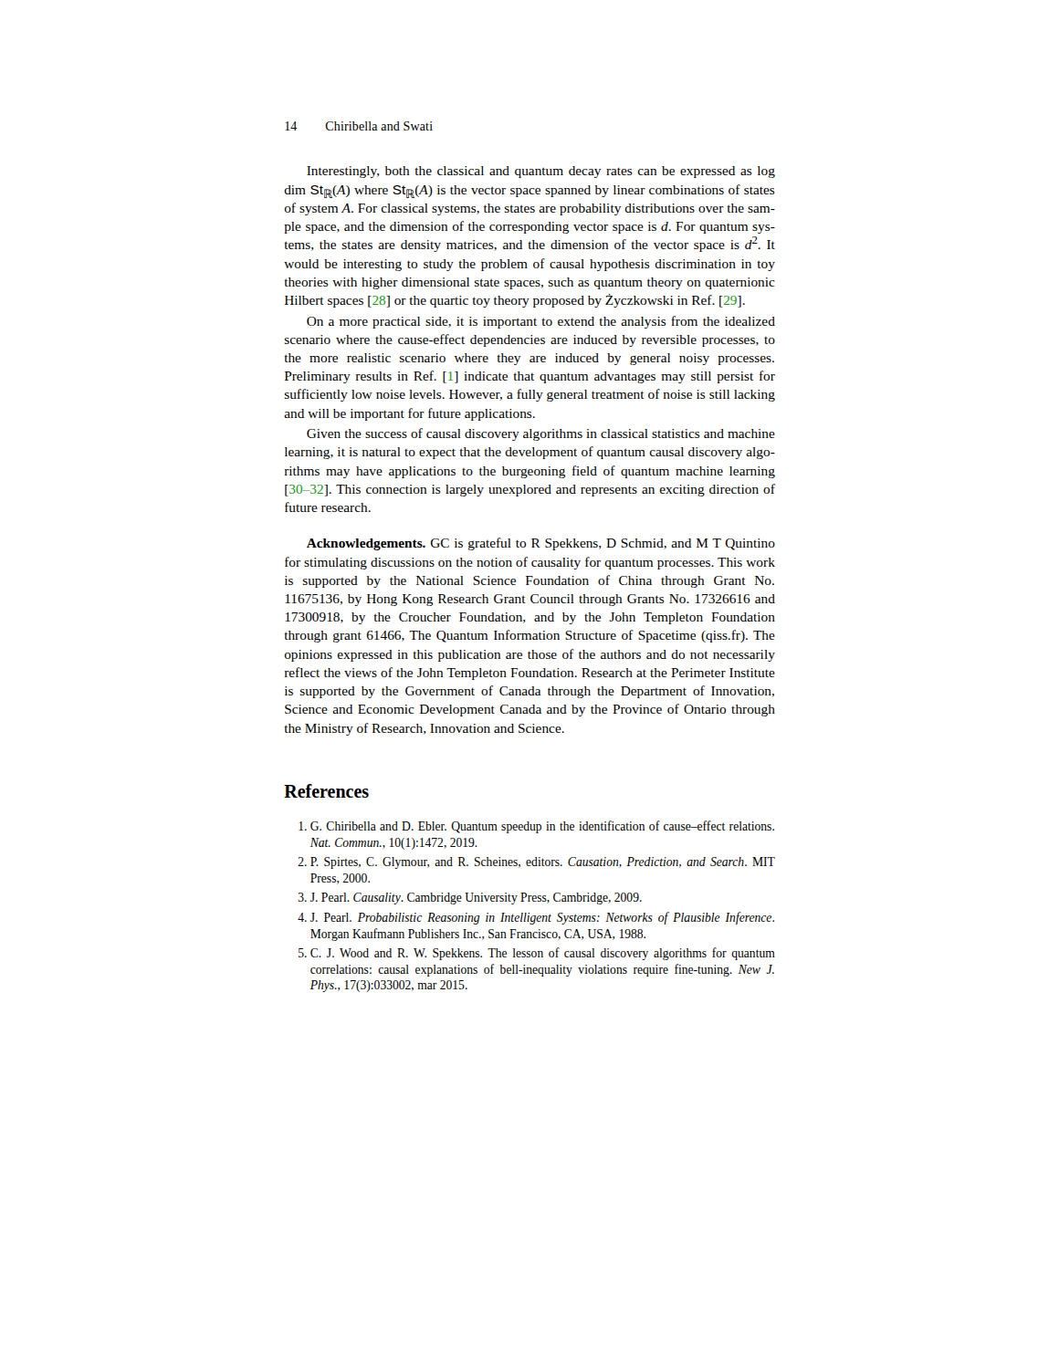14 Chiribella and Swati
Interestingly, both the classical and quantum decay rates can be expressed as log dim Stℝ(A) where Stℝ(A) is the vector space spanned by linear combinations of states of system A. For classical systems, the states are probability distributions over the sample space, and the dimension of the corresponding vector space is d. For quantum systems, the states are density matrices, and the dimension of the vector space is d2. It would be interesting to study the problem of causal hypothesis discrimination in toy theories with higher dimensional state spaces, such as quantum theory on quaternionic Hilbert spaces [28] or the quartic toy theory proposed by Życzkowski in Ref. [29].
On a more practical side, it is important to extend the analysis from the idealized scenario where the cause-effect dependencies are induced by reversible processes, to the more realistic scenario where they are induced by general noisy processes. Preliminary results in Ref. [1] indicate that quantum advantages may still persist for sufficiently low noise levels. However, a fully general treatment of noise is still lacking and will be important for future applications.
Given the success of causal discovery algorithms in classical statistics and machine learning, it is natural to expect that the development of quantum causal discovery algorithms may have applications to the burgeoning field of quantum machine learning [30–32]. This connection is largely unexplored and represents an exciting direction of future research.
Acknowledgements. GC is grateful to R Spekkens, D Schmid, and M T Quintino for stimulating discussions on the notion of causality for quantum processes. This work is supported by the National Science Foundation of China through Grant No. 11675136, by Hong Kong Research Grant Council through Grants No. 17326616 and 17300918, by the Croucher Foundation, and by the John Templeton Foundation through grant 61466, The Quantum Information Structure of Spacetime (qiss.fr). The opinions expressed in this publication are those of the authors and do not necessarily reflect the views of the John Templeton Foundation. Research at the Perimeter Institute is supported by the Government of Canada through the Department of Innovation, Science and Economic Development Canada and by the Province of Ontario through the Ministry of Research, Innovation and Science.
References
G. Chiribella and D. Ebler. Quantum speedup in the identification of cause–effect relations. Nat. Commun., 10(1):1472, 2019.
P. Spirtes, C. Glymour, and R. Scheines, editors. Causation, Prediction, and Search. MIT Press, 2000.
J. Pearl. Causality. Cambridge University Press, Cambridge, 2009.
J. Pearl. Probabilistic Reasoning in Intelligent Systems: Networks of Plausible Inference. Morgan Kaufmann Publishers Inc., San Francisco, CA, USA, 1988.
C. J. Wood and R. W. Spekkens. The lesson of causal discovery algorithms for quantum correlations: causal explanations of bell-inequality violations require fine-tuning. New J. Phys., 17(3):033002, mar 2015.